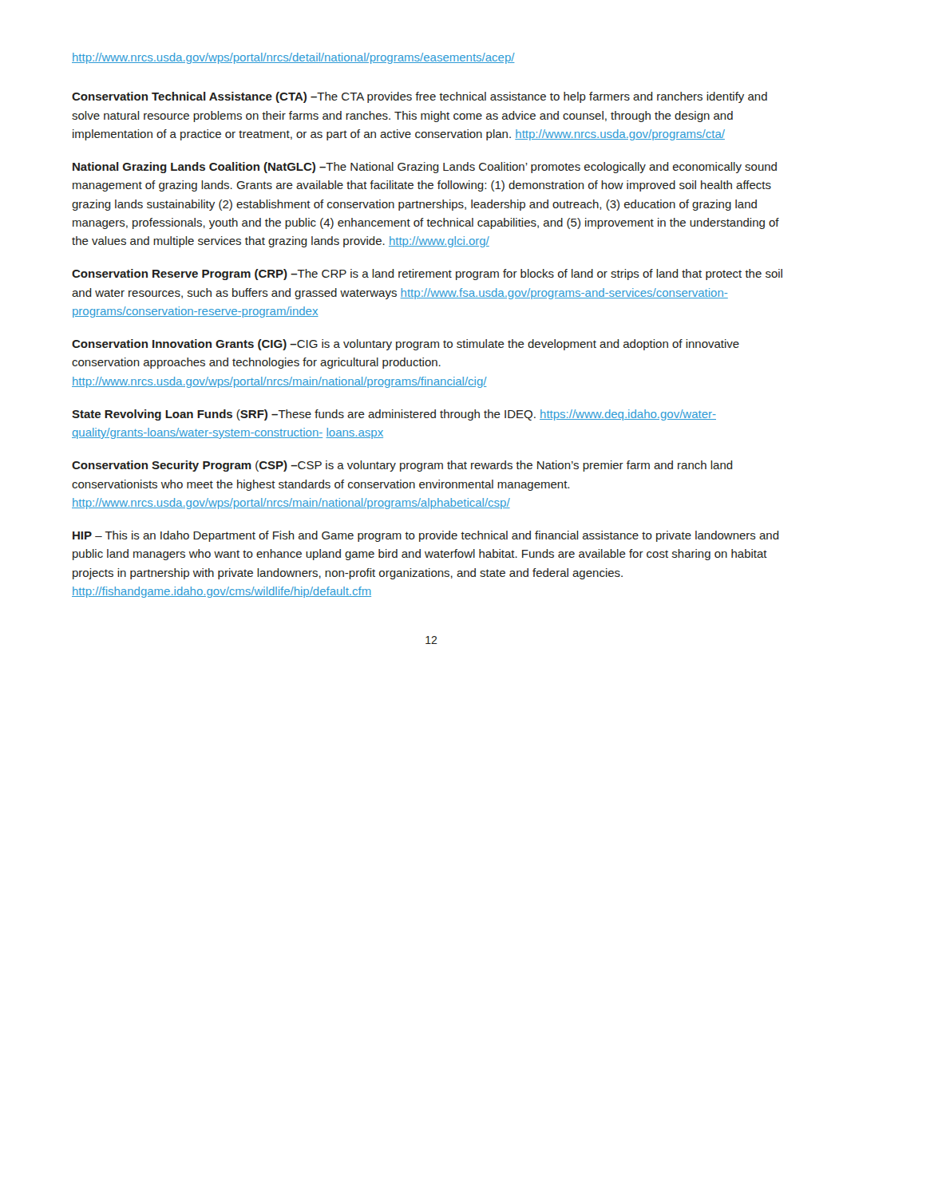http://www.nrcs.usda.gov/wps/portal/nrcs/detail/national/programs/easements/acep/
Conservation Technical Assistance (CTA) –The CTA provides free technical assistance to help farmers and ranchers identify and solve natural resource problems on their farms and ranches. This might come as advice and counsel, through the design and implementation of a practice or treatment, or as part of an active conservation plan. http://www.nrcs.usda.gov/programs/cta/
National Grazing Lands Coalition (NatGLC) –The National Grazing Lands Coalition’ promotes ecologically and economically sound management of grazing lands. Grants are available that facilitate the following: (1) demonstration of how improved soil health affects grazing lands sustainability (2) establishment of conservation partnerships, leadership and outreach, (3) education of grazing land managers, professionals, youth and the public (4) enhancement of technical capabilities, and (5) improvement in the understanding of the values and multiple services that grazing lands provide. http://www.glci.org/
Conservation Reserve Program (CRP) –The CRP is a land retirement program for blocks of land or strips of land that protect the soil and water resources, such as buffers and grassed waterways http://www.fsa.usda.gov/programs-and-services/conservation- programs/conservation-reserve-program/index
Conservation Innovation Grants (CIG) –CIG is a voluntary program to stimulate the development and adoption of innovative conservation approaches and technologies for agricultural production.
http://www.nrcs.usda.gov/wps/portal/nrcs/main/national/programs/financial/cig/
State Revolving Loan Funds (SRF) –These funds are administered through the IDEQ. https://www.deq.idaho.gov/water-quality/grants-loans/water-system-construction- loans.aspx
Conservation Security Program (CSP) –CSP is a voluntary program that rewards the Nation’s premier farm and ranch land conservationists who meet the highest standards of conservation environmental management.
http://www.nrcs.usda.gov/wps/portal/nrcs/main/national/programs/alphabetical/csp/
HIP – This is an Idaho Department of Fish and Game program to provide technical and financial assistance to private landowners and public land managers who want to enhance upland game bird and waterfowl habitat. Funds are available for cost sharing on habitat projects in partnership with private landowners, non-profit organizations, and state and federal agencies.
http://fishandgame.idaho.gov/cms/wildlife/hip/default.cfm
12